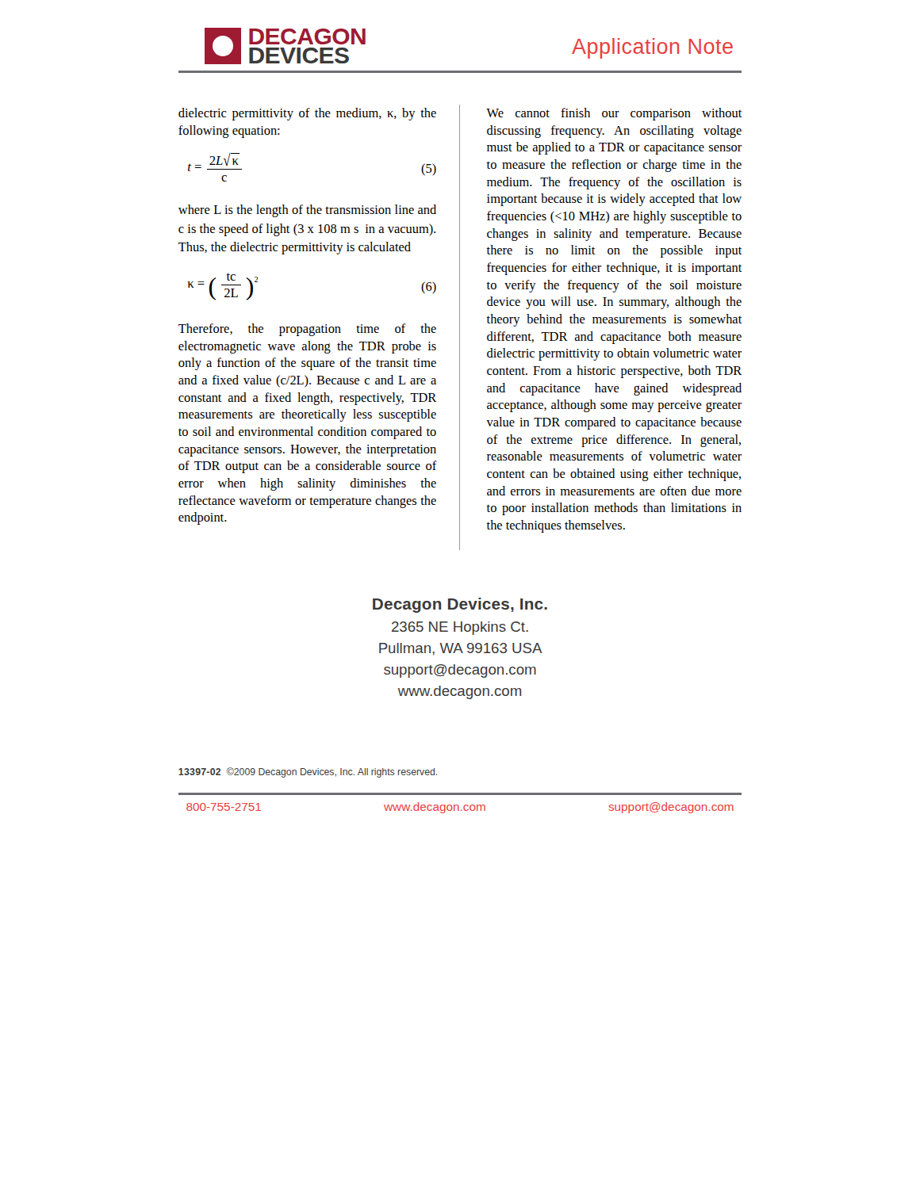DECAGON DEVICES
Application Note
dielectric permittivity of the medium, κ, by the following equation:
t = 2L√κ c (5)
where L is the length of the transmission line and c is the speed of light (3 x 108 m s in a vacuum). Thus, the dielectric permittivity is calculated
κ = ( tc 2L )2 (6)
Therefore, the propagation time of the electromagnetic wave along the TDR probe is only a function of the square of the transit time and a fixed value (c/2L). Because c and L are a constant and a fixed length, respectively, TDR measurements are theoretically less susceptible to soil and environmental condition compared to capacitance sensors. However, the interpretation of TDR output can be a considerable source of error when high salinity diminishes the reflectance waveform or temperature changes the endpoint.
We cannot finish our comparison without discussing frequency. An oscillating voltage must be applied to a TDR or capacitance sensor to measure the reflection or charge time in the medium. The frequency of the oscillation is important because it is widely accepted that low frequencies (<10 MHz) are highly susceptible to changes in salinity and temperature. Because there is no limit on the possible input frequencies for either technique, it is important to verify the frequency of the soil moisture device you will use. In summary, although the theory behind the measurements is somewhat different, TDR and capacitance both measure dielectric permittivity to obtain volumetric water content. From a historic perspective, both TDR and capacitance have gained widespread acceptance, although some may perceive greater value in TDR compared to capacitance because of the extreme price difference. In general, reasonable measurements of volumetric water content can be obtained using either technique, and errors in measurements are often due more to poor installation methods than limitations in the techniques themselves.
Decagon Devices, Inc.
2365 NE Hopkins Ct.
Pullman, WA 99163 USA
support@decagon.com
www.decagon.com
13397-02 ©2009 Decagon Devices, Inc. All rights reserved.
800-755-2751 www.decagon.com support@decagon.com